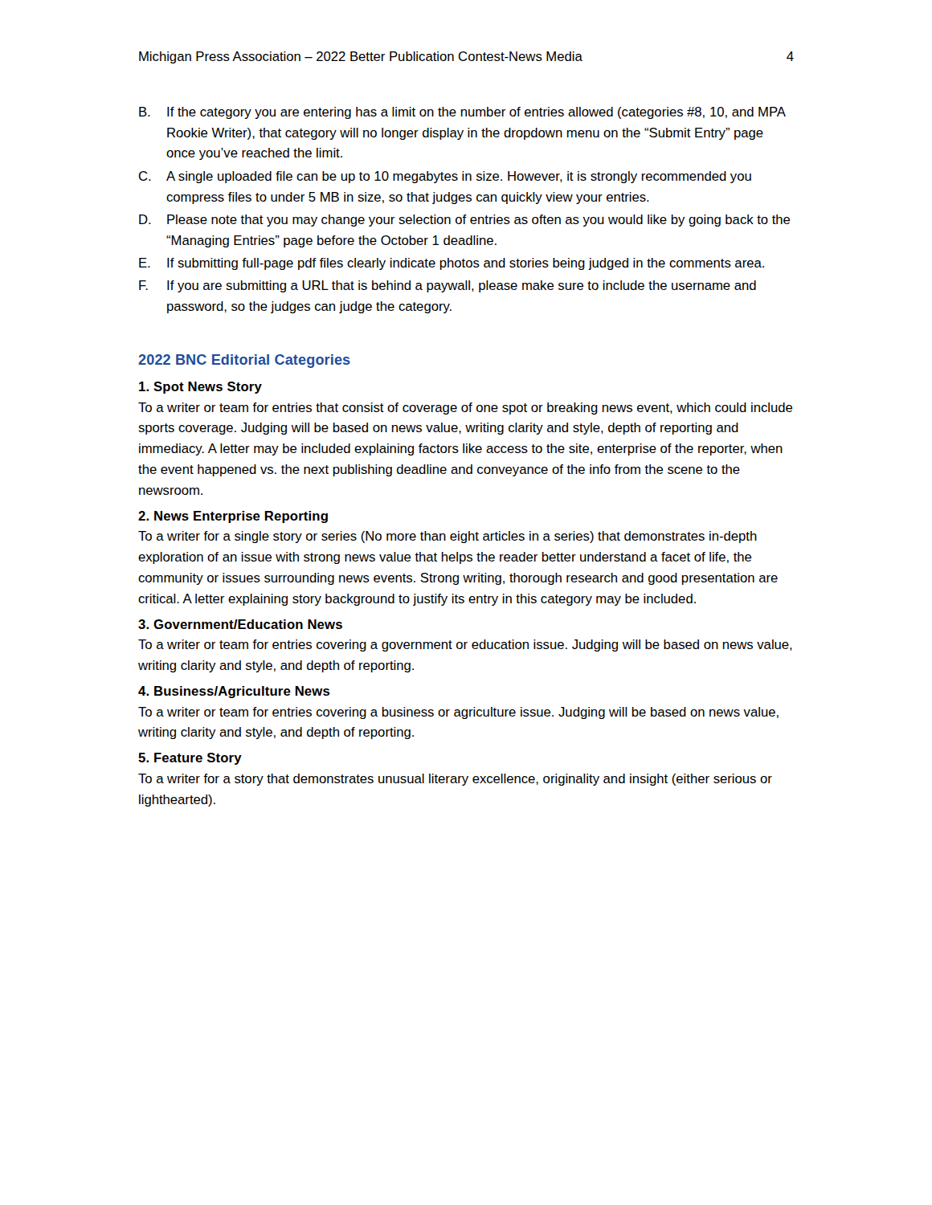Michigan Press Association – 2022 Better Publication Contest-News Media 4
B. If the category you are entering has a limit on the number of entries allowed (categories #8, 10, and MPA Rookie Writer), that category will no longer display in the dropdown menu on the “Submit Entry” page once you’ve reached the limit.
C. A single uploaded file can be up to 10 megabytes in size. However, it is strongly recommended you compress files to under 5 MB in size, so that judges can quickly view your entries.
D. Please note that you may change your selection of entries as often as you would like by going back to the “Managing Entries” page before the October 1 deadline.
E. If submitting full-page pdf files clearly indicate photos and stories being judged in the comments area.
F. If you are submitting a URL that is behind a paywall, please make sure to include the username and password, so the judges can judge the category.
2022 BNC Editorial Categories
1. Spot News Story
To a writer or team for entries that consist of coverage of one spot or breaking news event, which could include sports coverage. Judging will be based on news value, writing clarity and style, depth of reporting and immediacy. A letter may be included explaining factors like access to the site, enterprise of the reporter, when the event happened vs. the next publishing deadline and conveyance of the info from the scene to the newsroom.
2. News Enterprise Reporting
To a writer for a single story or series (No more than eight articles in a series) that demonstrates in-depth exploration of an issue with strong news value that helps the reader better understand a facet of life, the community or issues surrounding news events. Strong writing, thorough research and good presentation are critical. A letter explaining story background to justify its entry in this category may be included.
3. Government/Education News
To a writer or team for entries covering a government or education issue. Judging will be based on news value, writing clarity and style, and depth of reporting.
4. Business/Agriculture News
To a writer or team for entries covering a business or agriculture issue. Judging will be based on news value, writing clarity and style, and depth of reporting.
5. Feature Story
To a writer for a story that demonstrates unusual literary excellence, originality and insight (either serious or lighthearted).